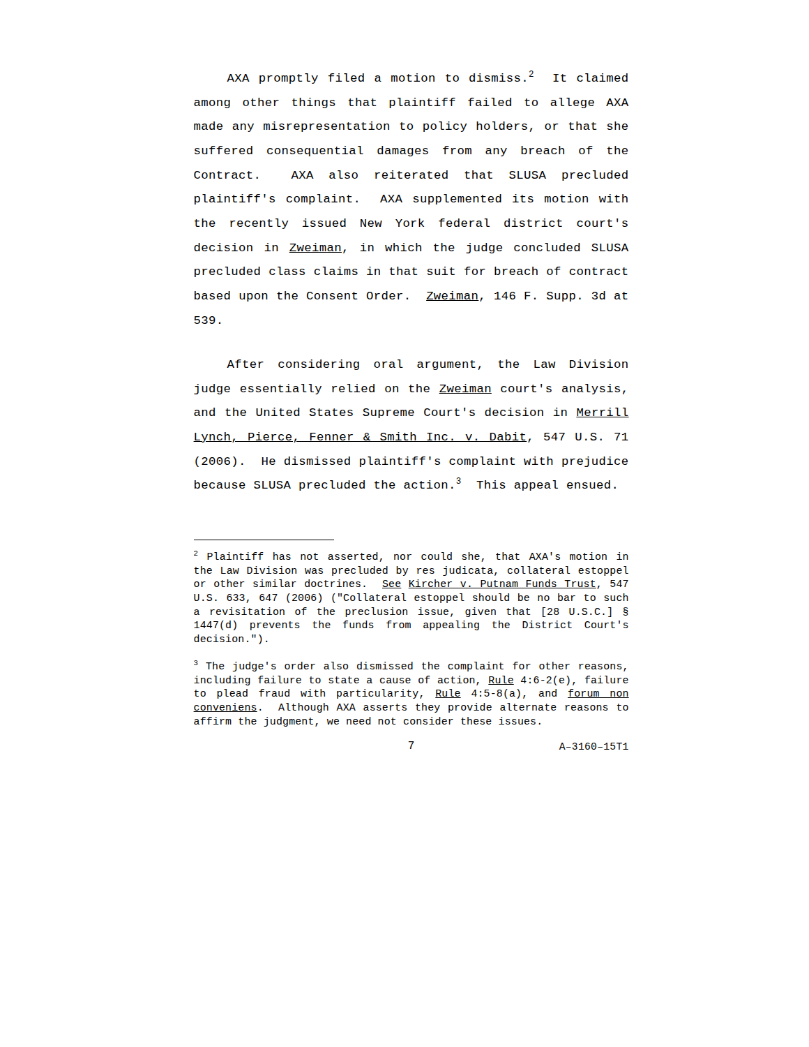AXA promptly filed a motion to dismiss.2 It claimed among other things that plaintiff failed to allege AXA made any misrepresentation to policy holders, or that she suffered consequential damages from any breach of the Contract. AXA also reiterated that SLUSA precluded plaintiff's complaint. AXA supplemented its motion with the recently issued New York federal district court's decision in Zweiman, in which the judge concluded SLUSA precluded class claims in that suit for breach of contract based upon the Consent Order. Zweiman, 146 F. Supp. 3d at 539.
After considering oral argument, the Law Division judge essentially relied on the Zweiman court's analysis, and the United States Supreme Court's decision in Merrill Lynch, Pierce, Fenner & Smith Inc. v. Dabit, 547 U.S. 71 (2006). He dismissed plaintiff's complaint with prejudice because SLUSA precluded the action.3 This appeal ensued.
2 Plaintiff has not asserted, nor could she, that AXA's motion in the Law Division was precluded by res judicata, collateral estoppel or other similar doctrines. See Kircher v. Putnam Funds Trust, 547 U.S. 633, 647 (2006) ("Collateral estoppel should be no bar to such a revisitation of the preclusion issue, given that [28 U.S.C.] § 1447(d) prevents the funds from appealing the District Court's decision.").
3 The judge's order also dismissed the complaint for other reasons, including failure to state a cause of action, Rule 4:6-2(e), failure to plead fraud with particularity, Rule 4:5-8(a), and forum non conveniens. Although AXA asserts they provide alternate reasons to affirm the judgment, we need not consider these issues.
7 A–3160–15T1